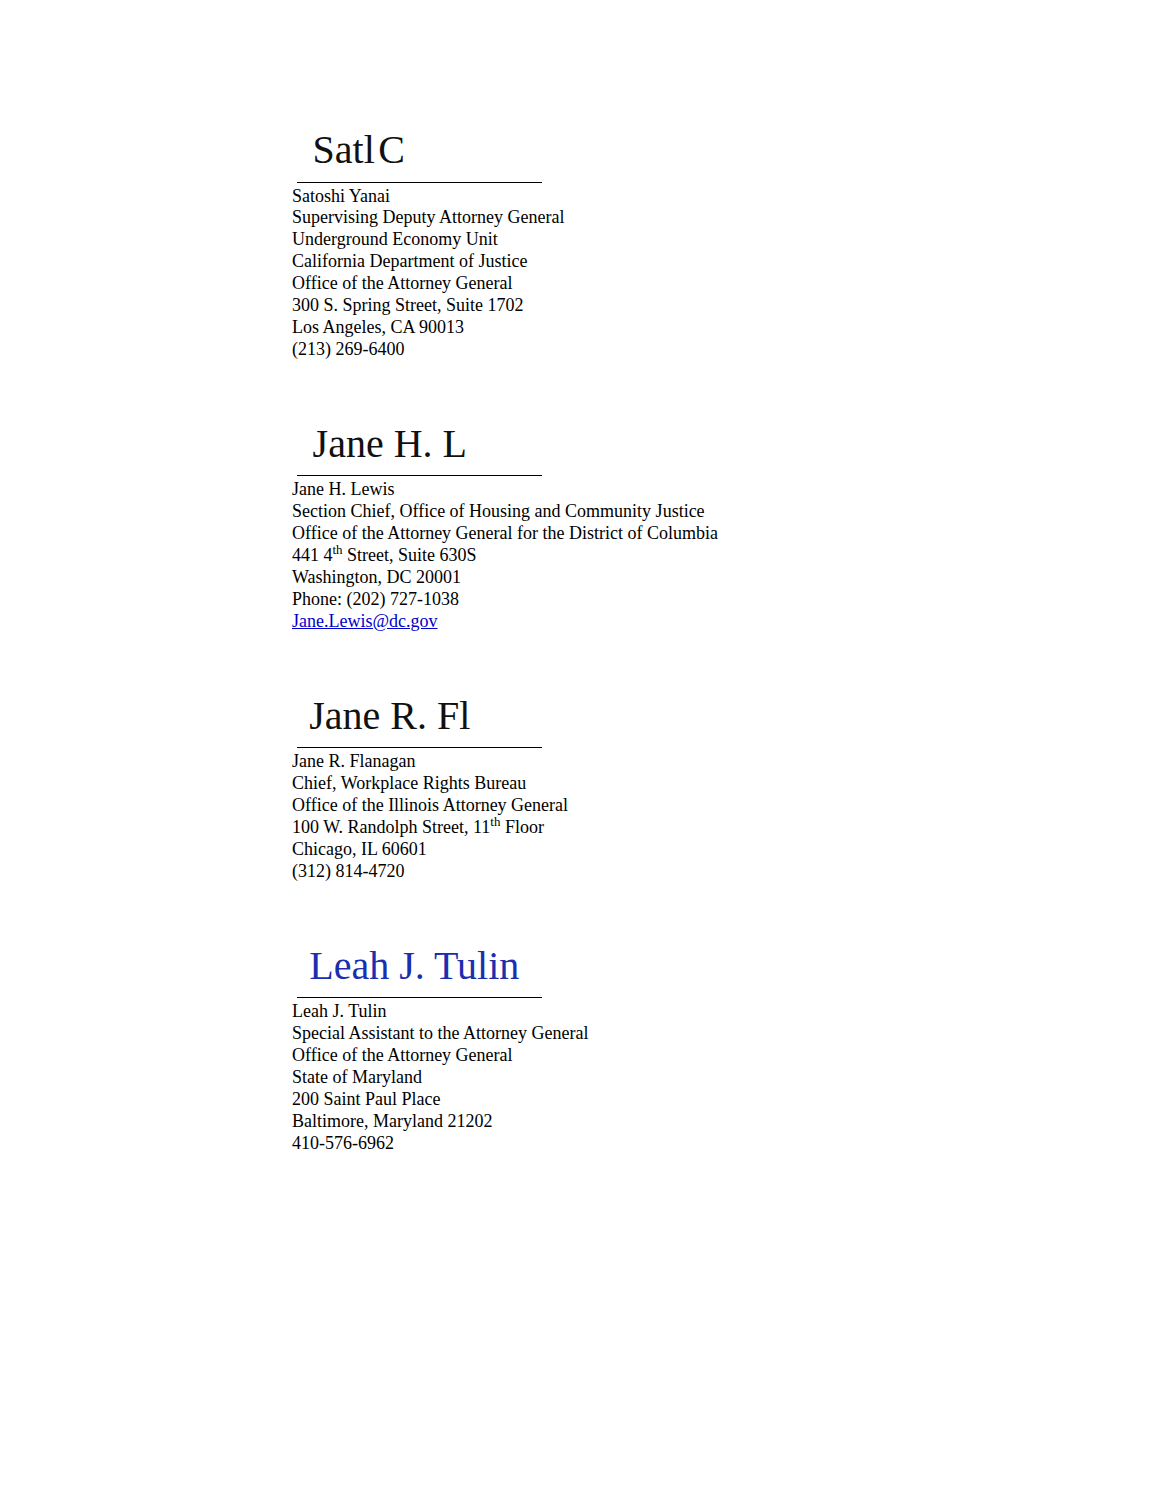Satl C  
Satoshi Yanai
Supervising Deputy Attorney General
Underground Economy Unit
California Department of Justice
Office of the Attorney General
300 S. Spring Street, Suite 1702
Los Angeles, CA 90013
(213) 269-6400
 Jane H. L 
Jane H. Lewis
Section Chief, Office of Housing and Community Justice
Office of the Attorney General for the District of Columbia
441 4th Street, Suite 630S
Washington, DC 20001
Phone: (202) 727-1038
Jane.Lewis@dc.gov
Jane R. Fl 
Jane R. Flanagan
Chief, Workplace Rights Bureau
Office of the Illinois Attorney General
100 W. Randolph Street, 11th Floor
Chicago, IL 60601
(312) 814-4720
Leah J. Tulin
Leah J. Tulin
Special Assistant to the Attorney General
Office of the Attorney General
State of Maryland
200 Saint Paul Place
Baltimore, Maryland 21202
410-576-6962